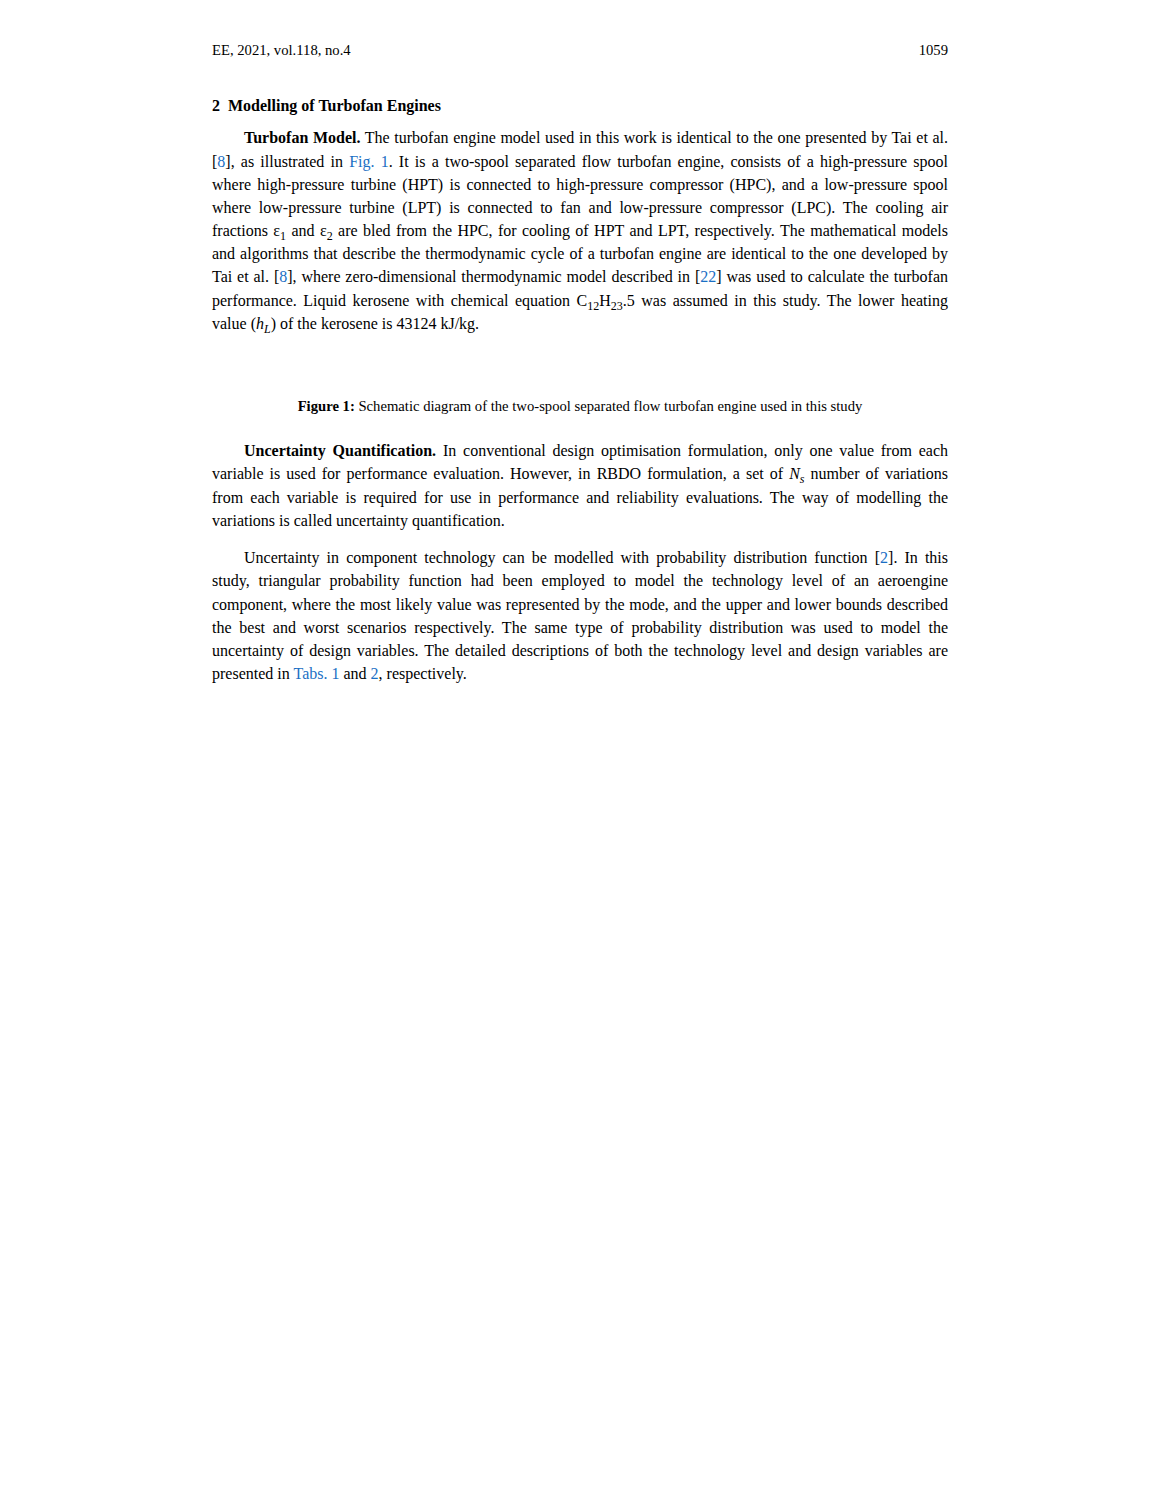EE, 2021, vol.118, no.4 1059
2 Modelling of Turbofan Engines
Turbofan Model. The turbofan engine model used in this work is identical to the one presented by Tai et al. [8], as illustrated in Fig. 1. It is a two-spool separated flow turbofan engine, consists of a high-pressure spool where high-pressure turbine (HPT) is connected to high-pressure compressor (HPC), and a low-pressure spool where low-pressure turbine (LPT) is connected to fan and low-pressure compressor (LPC). The cooling air fractions ε1 and ε2 are bled from the HPC, for cooling of HPT and LPT, respectively. The mathematical models and algorithms that describe the thermodynamic cycle of a turbofan engine are identical to the one developed by Tai et al. [8], where zero-dimensional thermodynamic model described in [22] was used to calculate the turbofan performance. Liquid kerosene with chemical equation C12H23.5 was assumed in this study. The lower heating value (hL) of the kerosene is 43124 kJ/kg.
Schematic diagram of a two-spool separated flow turbofan engine Cross-sectional schematic showing ambient air entering the intake, splitting into bypass flow (alpha m-dot c) through the cold nozzle and core flow (m-dot c) through fan, LPC, HPC, burner, HPT, LPT and the hot nozzle. Cooling air fractions epsilon 1 and epsilon 2 are bled from the HPC to the HPT and LPT. Fuel flow m-dot f enters the burner. Station numbers 0, 2, 13, 25, 3, 4, 41, 45, 5, 7, 8 and 17, 18 are marked. 17 18 cold nozzle αṁc (bypass flow) (cooling air) ε1 ε2 hot nozzle ṁ0 (intake flow) ambient air ṁc (core flow) ṁf (fuel flow) intake fan LPC HPC burner HPT LPT 0 2 13 25 3 4 41 45 5 7 8
Figure 1: Schematic diagram of the two-spool separated flow turbofan engine used in this study
Uncertainty Quantification. In conventional design optimisation formulation, only one value from each variable is used for performance evaluation. However, in RBDO formulation, a set of Ns number of variations from each variable is required for use in performance and reliability evaluations. The way of modelling the variations is called uncertainty quantification.
Uncertainty in component technology can be modelled with probability distribution function [2]. In this study, triangular probability function had been employed to model the technology level of an aeroengine component, where the most likely value was represented by the mode, and the upper and lower bounds described the best and worst scenarios respectively. The same type of probability distribution was used to model the uncertainty of design variables. The detailed descriptions of both the technology level and design variables are presented in Tabs. 1 and 2, respectively.